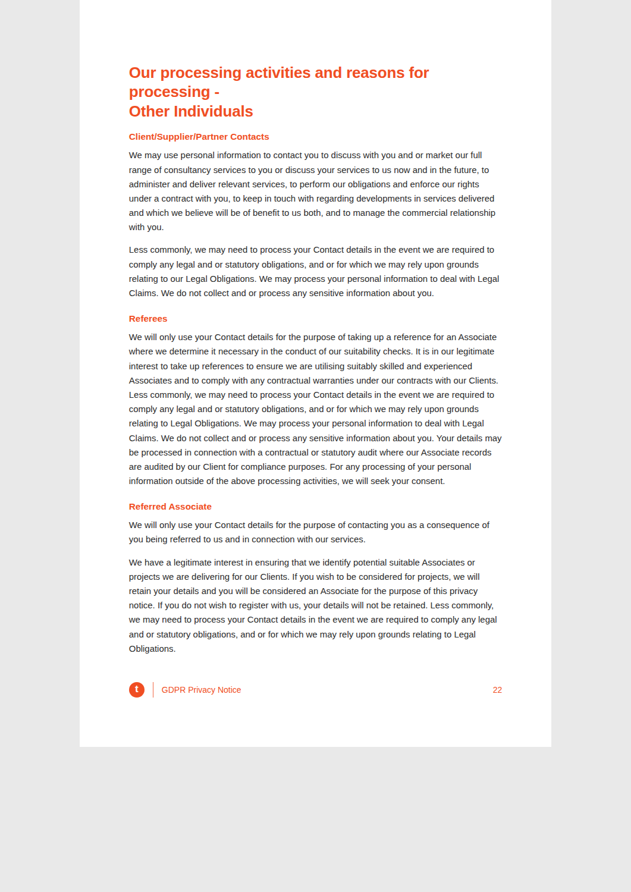Our processing activities and reasons for processing -
Other Individuals
Client/Supplier/Partner Contacts
We may use personal information to contact you to discuss with you and or market our full range of consultancy services to you or discuss your services to us now and in the future, to administer and deliver relevant services, to perform our obligations and enforce our rights under a contract with you, to keep in touch with regarding developments in services delivered and which we believe will be of benefit to us both, and to manage the commercial relationship with you.
Less commonly, we may need to process your Contact details in the event we are required to comply any legal and or statutory obligations, and or for which we may rely upon grounds relating to our Legal Obligations. We may process your personal information to deal with Legal Claims. We do not collect and or process any sensitive information about you.
Referees
We will only use your Contact details for the purpose of taking up a reference for an Associate where we determine it necessary in the conduct of our suitability checks. It is in our legitimate interest to take up references to ensure we are utilising suitably skilled and experienced Associates and to comply with any contractual warranties under our contracts with our Clients. Less commonly, we may need to process your Contact details in the event we are required to comply any legal and or statutory obligations, and or for which we may rely upon grounds relating to Legal Obligations. We may process your personal information to deal with Legal Claims. We do not collect and or process any sensitive information about you. Your details may be processed in connection with a contractual or statutory audit where our Associate records are audited by our Client for compliance purposes. For any processing of your personal information outside of the above processing activities, we will seek your consent.
Referred Associate
We will only use your Contact details for the purpose of contacting you as a consequence of you being referred to us and in connection with our services.
We have a legitimate interest in ensuring that we identify potential suitable Associates or projects we are delivering for our Clients. If you wish to be considered for projects, we will retain your details and you will be considered an Associate for the purpose of this privacy notice. If you do not wish to register with us, your details will not be retained. Less commonly, we may need to process your Contact details in the event we are required to comply any legal and or statutory obligations, and or for which we may rely upon grounds relating to Legal Obligations.
t
GDPR Privacy Notice
22